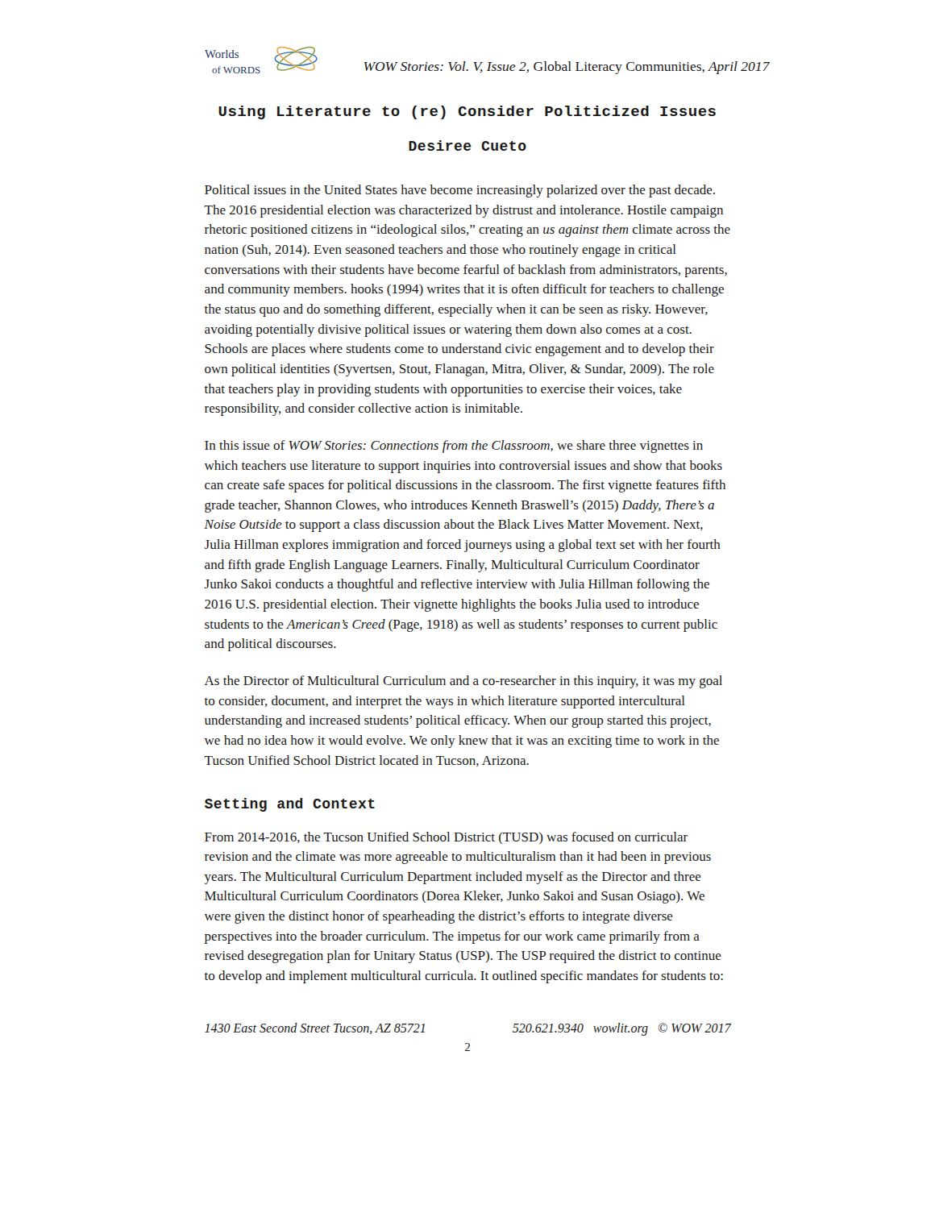Worlds of WORDS
WOW Stories: Vol. V, Issue 2, Global Literacy Communities, April 2017
Using Literature to (re) Consider Politicized Issues
Desiree Cueto
Political issues in the United States have become increasingly polarized over the past decade. The 2016 presidential election was characterized by distrust and intolerance. Hostile campaign rhetoric positioned citizens in “ideological silos,” creating an us against them climate across the nation (Suh, 2014). Even seasoned teachers and those who routinely engage in critical conversations with their students have become fearful of backlash from administrators, parents, and community members. hooks (1994) writes that it is often difficult for teachers to challenge the status quo and do something different, especially when it can be seen as risky. However, avoiding potentially divisive political issues or watering them down also comes at a cost. Schools are places where students come to understand civic engagement and to develop their own political identities (Syvertsen, Stout, Flanagan, Mitra, Oliver, & Sundar, 2009). The role that teachers play in providing students with opportunities to exercise their voices, take responsibility, and consider collective action is inimitable.
In this issue of WOW Stories: Connections from the Classroom, we share three vignettes in which teachers use literature to support inquiries into controversial issues and show that books can create safe spaces for political discussions in the classroom. The first vignette features fifth grade teacher, Shannon Clowes, who introduces Kenneth Braswell’s (2015) Daddy, There’s a Noise Outside to support a class discussion about the Black Lives Matter Movement. Next, Julia Hillman explores immigration and forced journeys using a global text set with her fourth and fifth grade English Language Learners. Finally, Multicultural Curriculum Coordinator Junko Sakoi conducts a thoughtful and reflective interview with Julia Hillman following the 2016 U.S. presidential election. Their vignette highlights the books Julia used to introduce students to the American’s Creed (Page, 1918) as well as students’ responses to current public and political discourses.
As the Director of Multicultural Curriculum and a co-researcher in this inquiry, it was my goal to consider, document, and interpret the ways in which literature supported intercultural understanding and increased students’ political efficacy. When our group started this project, we had no idea how it would evolve. We only knew that it was an exciting time to work in the Tucson Unified School District located in Tucson, Arizona.
Setting and Context
From 2014-2016, the Tucson Unified School District (TUSD) was focused on curricular revision and the climate was more agreeable to multiculturalism than it had been in previous years. The Multicultural Curriculum Department included myself as the Director and three Multicultural Curriculum Coordinators (Dorea Kleker, Junko Sakoi and Susan Osiago). We were given the distinct honor of spearheading the district’s efforts to integrate diverse perspectives into the broader curriculum. The impetus for our work came primarily from a revised desegregation plan for Unitary Status (USP). The USP required the district to continue to develop and implement multicultural curricula. It outlined specific mandates for students to:
1430 East Second Street Tucson, AZ 85721 520.621.9340 wowlit.org © WOW 2017
2